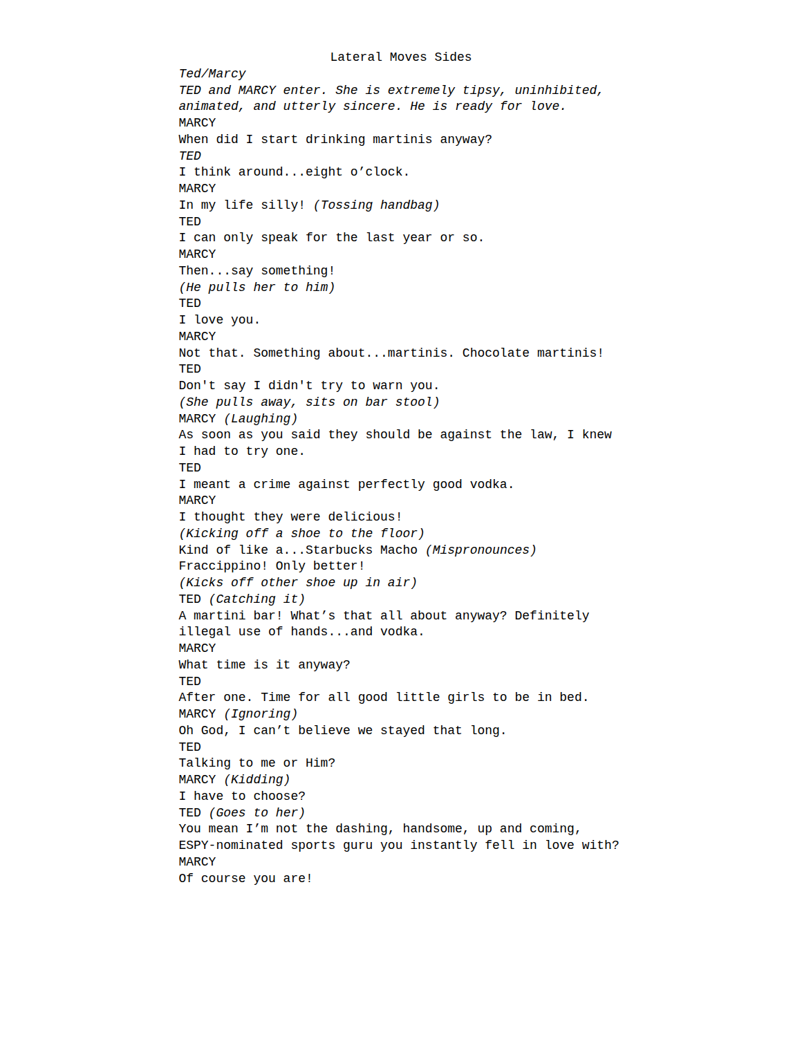Lateral Moves Sides
Ted/Marcy
TED and MARCY enter. She is extremely tipsy, uninhibited, animated, and utterly sincere. He is ready for love.
MARCY
When did I start drinking martinis anyway?
TED
I think around...eight o’clock.
MARCY
In my life silly! (Tossing handbag)
TED
I can only speak for the last year or so.
MARCY
Then...say something!
(He pulls her to him)
TED
I love you.
MARCY
Not that. Something about...martinis. Chocolate martinis!
TED
Don't say I didn't try to warn you.
(She pulls away, sits on bar stool)
MARCY (Laughing)
As soon as you said they should be against the law, I knew I had to try one.
TED
I meant a crime against perfectly good vodka.
MARCY
I thought they were delicious!
(Kicking off a shoe to the floor)
Kind of like a...Starbucks Macho (Mispronounces) Fraccippino! Only better!
(Kicks off other shoe up in air)
TED (Catching it)
A martini bar! What’s that all about anyway? Definitely illegal use of hands...and vodka.
MARCY
What time is it anyway?
TED
After one. Time for all good little girls to be in bed.
MARCY (Ignoring)
Oh God, I can’t believe we stayed that long.
TED
Talking to me or Him?
MARCY (Kidding)
I have to choose?
TED (Goes to her)
You mean I’m not the dashing, handsome, up and coming, ESPY-nominated sports guru you instantly fell in love with?
MARCY
Of course you are!